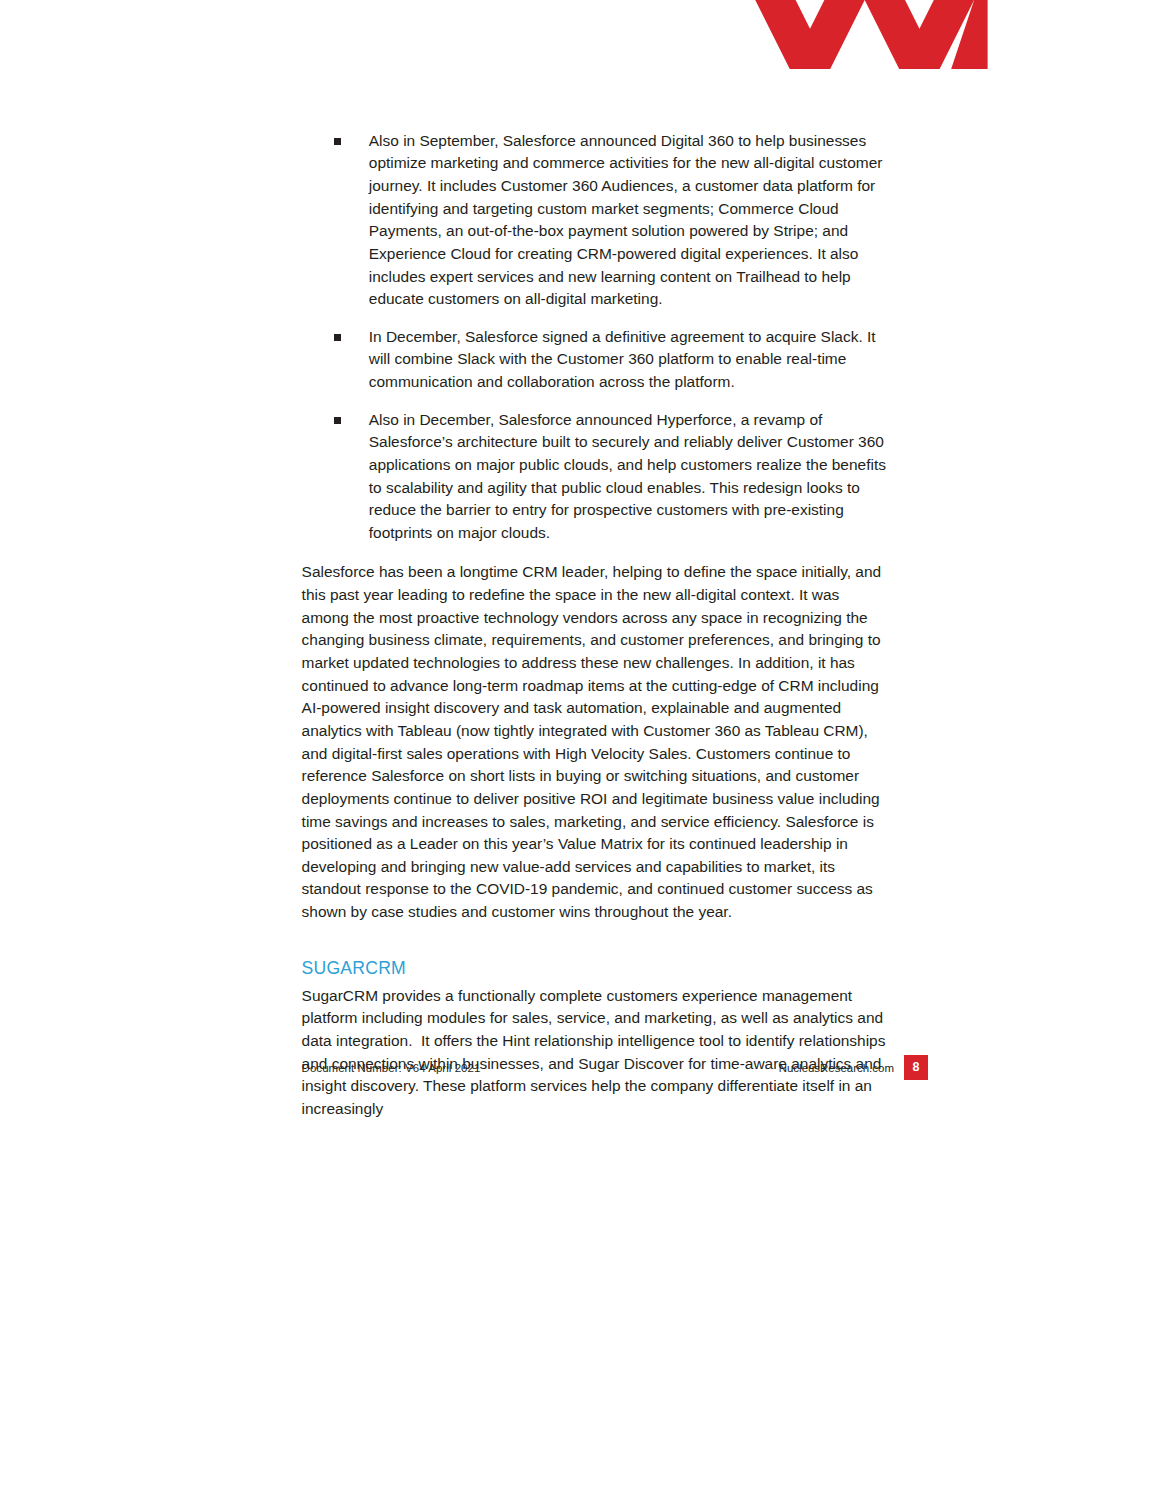Also in September, Salesforce announced Digital 360 to help businesses optimize marketing and commerce activities for the new all-digital customer journey. It includes Customer 360 Audiences, a customer data platform for identifying and targeting custom market segments; Commerce Cloud Payments, an out-of-the-box payment solution powered by Stripe; and Experience Cloud for creating CRM-powered digital experiences. It also includes expert services and new learning content on Trailhead to help educate customers on all-digital marketing.
In December, Salesforce signed a definitive agreement to acquire Slack. It will combine Slack with the Customer 360 platform to enable real-time communication and collaboration across the platform.
Also in December, Salesforce announced Hyperforce, a revamp of Salesforce’s architecture built to securely and reliably deliver Customer 360 applications on major public clouds, and help customers realize the benefits to scalability and agility that public cloud enables. This redesign looks to reduce the barrier to entry for prospective customers with pre-existing footprints on major clouds.
Salesforce has been a longtime CRM leader, helping to define the space initially, and this past year leading to redefine the space in the new all-digital context. It was among the most proactive technology vendors across any space in recognizing the changing business climate, requirements, and customer preferences, and bringing to market updated technologies to address these new challenges. In addition, it has continued to advance long-term roadmap items at the cutting-edge of CRM including AI-powered insight discovery and task automation, explainable and augmented analytics with Tableau (now tightly integrated with Customer 360 as Tableau CRM), and digital-first sales operations with High Velocity Sales. Customers continue to reference Salesforce on short lists in buying or switching situations, and customer deployments continue to deliver positive ROI and legitimate business value including time savings and increases to sales, marketing, and service efficiency. Salesforce is positioned as a Leader on this year’s Value Matrix for its continued leadership in developing and bringing new value-add services and capabilities to market, its standout response to the COVID-19 pandemic, and continued customer success as shown by case studies and customer wins throughout the year.
SUGARCRM
SugarCRM provides a functionally complete customers experience management platform including modules for sales, service, and marketing, as well as analytics and data integration. It offers the Hint relationship intelligence tool to identify relationships and connections within businesses, and Sugar Discover for time-aware analytics and insight discovery. These platform services help the company differentiate itself in an increasingly
Document Number: V64 April 2021 NucleusResearch.com 8